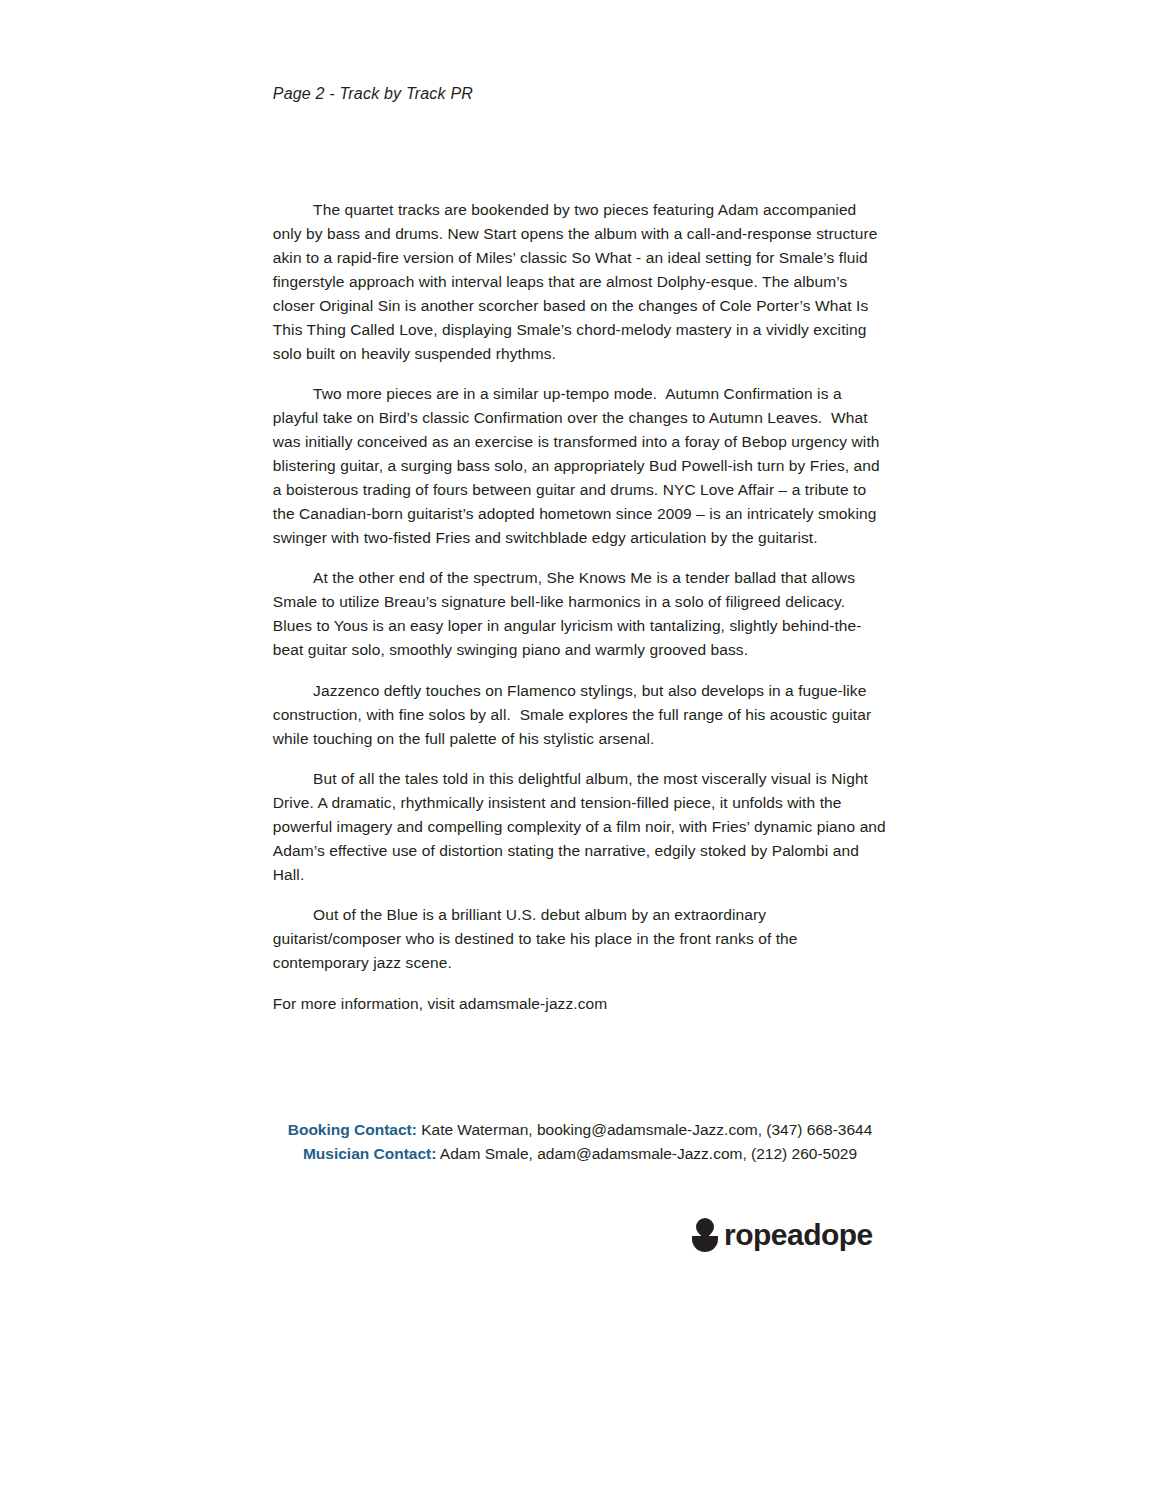Page 2 - Track by Track PR
The quartet tracks are bookended by two pieces featuring Adam accompanied only by bass and drums. New Start opens the album with a call-and-response structure akin to a rapid-fire version of Miles’ classic So What - an ideal setting for Smale’s fluid fingerstyle approach with interval leaps that are almost Dolphy-esque. The album’s closer Original Sin is another scorcher based on the changes of Cole Porter’s What Is This Thing Called Love, displaying Smale’s chord-melody mastery in a vividly exciting solo built on heavily suspended rhythms.
Two more pieces are in a similar up-tempo mode. Autumn Confirmation is a playful take on Bird’s classic Confirmation over the changes to Autumn Leaves. What was initially conceived as an exercise is transformed into a foray of Bebop urgency with blistering guitar, a surging bass solo, an appropriately Bud Powell-ish turn by Fries, and a boisterous trading of fours between guitar and drums. NYC Love Affair – a tribute to the Canadian-born guitarist’s adopted hometown since 2009 – is an intricately smoking swinger with two-fisted Fries and switchblade edgy articulation by the guitarist.
At the other end of the spectrum, She Knows Me is a tender ballad that allows Smale to utilize Breau’s signature bell-like harmonics in a solo of filigreed delicacy.
Blues to Yous is an easy loper in angular lyricism with tantalizing, slightly behind-the-beat guitar solo, smoothly swinging piano and warmly grooved bass.
Jazzenco deftly touches on Flamenco stylings, but also develops in a fugue-like construction, with fine solos by all. Smale explores the full range of his acoustic guitar while touching on the full palette of his stylistic arsenal.
But of all the tales told in this delightful album, the most viscerally visual is Night Drive. A dramatic, rhythmically insistent and tension-filled piece, it unfolds with the powerful imagery and compelling complexity of a film noir, with Fries’ dynamic piano and Adam’s effective use of distortion stating the narrative, edgily stoked by Palombi and Hall.
Out of the Blue is a brilliant U.S. debut album by an extraordinary guitarist/composer who is destined to take his place in the front ranks of the contemporary jazz scene.
For more information, visit adamsmale-jazz.com
Booking Contact: Kate Waterman, booking@adamsmale-Jazz.com, (347) 668-3644
Musician Contact: Adam Smale, adam@adamsmale-Jazz.com, (212) 260-5029
ropeadope